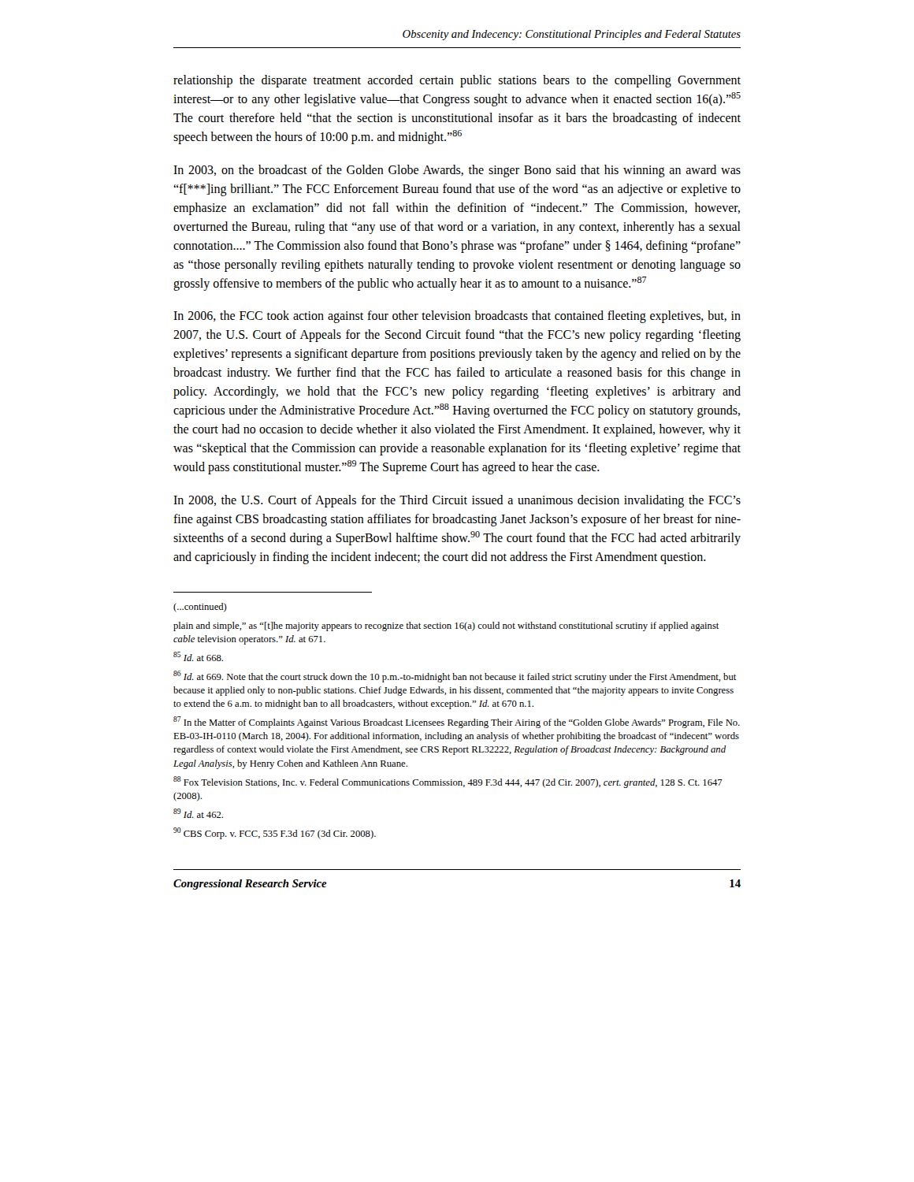Obscenity and Indecency: Constitutional Principles and Federal Statutes
relationship the disparate treatment accorded certain public stations bears to the compelling Government interest—or to any other legislative value—that Congress sought to advance when it enacted section 16(a).”85 The court therefore held “that the section is unconstitutional insofar as it bars the broadcasting of indecent speech between the hours of 10:00 p.m. and midnight.”86
In 2003, on the broadcast of the Golden Globe Awards, the singer Bono said that his winning an award was “f[***]ing brilliant.” The FCC Enforcement Bureau found that use of the word “as an adjective or expletive to emphasize an exclamation” did not fall within the definition of “indecent.” The Commission, however, overturned the Bureau, ruling that “any use of that word or a variation, in any context, inherently has a sexual connotation....” The Commission also found that Bono’s phrase was “profane” under § 1464, defining “profane” as “those personally reviling epithets naturally tending to provoke violent resentment or denoting language so grossly offensive to members of the public who actually hear it as to amount to a nuisance.”87
In 2006, the FCC took action against four other television broadcasts that contained fleeting expletives, but, in 2007, the U.S. Court of Appeals for the Second Circuit found “that the FCC’s new policy regarding ‘fleeting expletives’ represents a significant departure from positions previously taken by the agency and relied on by the broadcast industry. We further find that the FCC has failed to articulate a reasoned basis for this change in policy. Accordingly, we hold that the FCC’s new policy regarding ‘fleeting expletives’ is arbitrary and capricious under the Administrative Procedure Act.”88 Having overturned the FCC policy on statutory grounds, the court had no occasion to decide whether it also violated the First Amendment. It explained, however, why it was “skeptical that the Commission can provide a reasonable explanation for its ‘fleeting expletive’ regime that would pass constitutional muster.”89 The Supreme Court has agreed to hear the case.
In 2008, the U.S. Court of Appeals for the Third Circuit issued a unanimous decision invalidating the FCC’s fine against CBS broadcasting station affiliates for broadcasting Janet Jackson’s exposure of her breast for nine-sixteenths of a second during a SuperBowl halftime show.90 The court found that the FCC had acted arbitrarily and capriciously in finding the incident indecent; the court did not address the First Amendment question.
(...continued)
plain and simple,” as “[t]he majority appears to recognize that section 16(a) could not withstand constitutional scrutiny if applied against cable television operators.” Id. at 671.
85 Id. at 668.
86 Id. at 669. Note that the court struck down the 10 p.m.-to-midnight ban not because it failed strict scrutiny under the First Amendment, but because it applied only to non-public stations. Chief Judge Edwards, in his dissent, commented that “the majority appears to invite Congress to extend the 6 a.m. to midnight ban to all broadcasters, without exception.” Id. at 670 n.1.
87 In the Matter of Complaints Against Various Broadcast Licensees Regarding Their Airing of the “Golden Globe Awards” Program, File No. EB-03-IH-0110 (March 18, 2004). For additional information, including an analysis of whether prohibiting the broadcast of “indecent” words regardless of context would violate the First Amendment, see CRS Report RL32222, Regulation of Broadcast Indecency: Background and Legal Analysis, by Henry Cohen and Kathleen Ann Ruane.
88 Fox Television Stations, Inc. v. Federal Communications Commission, 489 F.3d 444, 447 (2d Cir. 2007), cert. granted, 128 S. Ct. 1647 (2008).
89 Id. at 462.
90 CBS Corp. v. FCC, 535 F.3d 167 (3d Cir. 2008).
Congressional Research Service 14